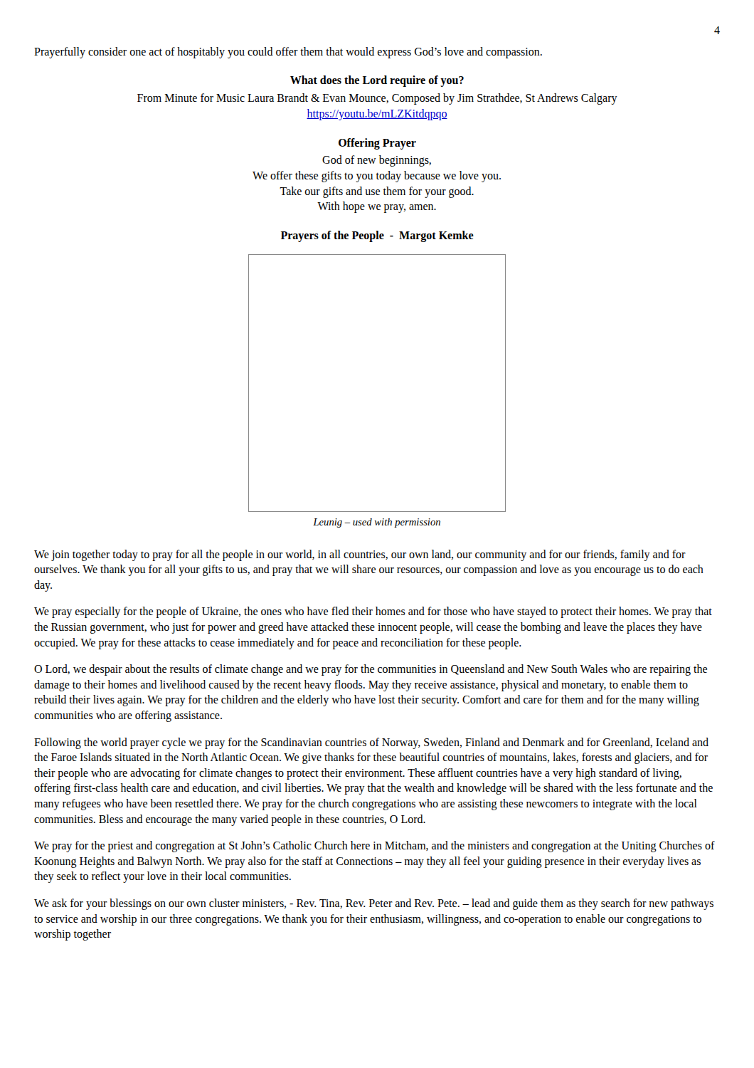4
Prayerfully consider one act of hospitably you could offer them that would express God’s love and compassion.
What does the Lord require of you?
From Minute for Music Laura Brandt & Evan Mounce, Composed by Jim Strathdee, St Andrews Calgary
https://youtu.be/mLZKitdqpqo
Offering Prayer
God of new beginnings,
We offer these gifts to you today because we love you.
Take our gifts and use them for your good.
With hope we pray, amen.
Prayers of the People - Margot Kemke
Leunig – used with permission
We join together today to pray for all the people in our world, in all countries, our own land, our community and for our friends, family and for ourselves. We thank you for all your gifts to us, and pray that we will share our resources, our compassion and love as you encourage us to do each day.
We pray especially for the people of Ukraine, the ones who have fled their homes and for those who have stayed to protect their homes. We pray that the Russian government, who just for power and greed have attacked these innocent people, will cease the bombing and leave the places they have occupied. We pray for these attacks to cease immediately and for peace and reconciliation for these people.
O Lord, we despair about the results of climate change and we pray for the communities in Queensland and New South Wales who are repairing the damage to their homes and livelihood caused by the recent heavy floods. May they receive assistance, physical and monetary, to enable them to rebuild their lives again. We pray for the children and the elderly who have lost their security. Comfort and care for them and for the many willing communities who are offering assistance.
Following the world prayer cycle we pray for the Scandinavian countries of Norway, Sweden, Finland and Denmark and for Greenland, Iceland and the Faroe Islands situated in the North Atlantic Ocean. We give thanks for these beautiful countries of mountains, lakes, forests and glaciers, and for their people who are advocating for climate changes to protect their environment. These affluent countries have a very high standard of living, offering first-class health care and education, and civil liberties. We pray that the wealth and knowledge will be shared with the less fortunate and the many refugees who have been resettled there. We pray for the church congregations who are assisting these newcomers to integrate with the local communities. Bless and encourage the many varied people in these countries, O Lord.
We pray for the priest and congregation at St John’s Catholic Church here in Mitcham, and the ministers and congregation at the Uniting Churches of Koonung Heights and Balwyn North. We pray also for the staff at Connections – may they all feel your guiding presence in their everyday lives as they seek to reflect your love in their local communities.
We ask for your blessings on our own cluster ministers, - Rev. Tina, Rev. Peter and Rev. Pete. – lead and guide them as they search for new pathways to service and worship in our three congregations. We thank you for their enthusiasm, willingness, and co-operation to enable our congregations to worship together